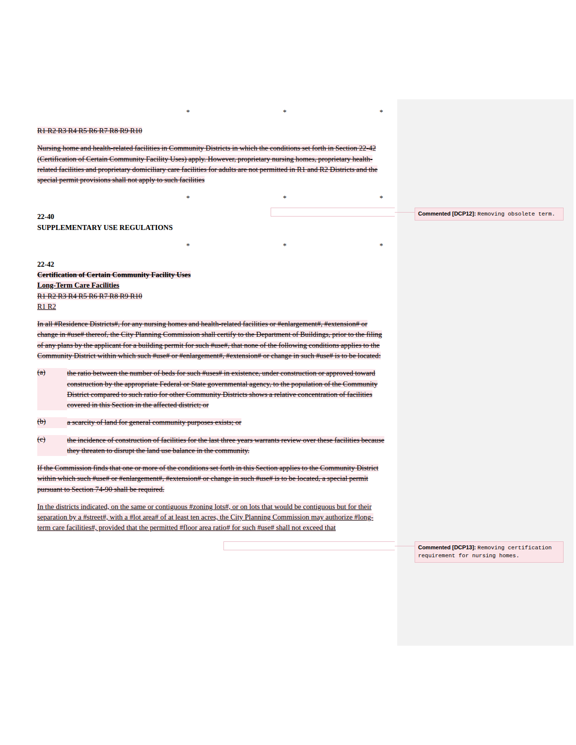* * *
R1 R2 R3 R4 R5 R6 R7 R8 R9 R10
Nursing home and health-related facilities in Community Districts in which the conditions set forth in Section 22-42 (Certification of Certain Community Facility Uses) apply. However, proprietary nursing homes, proprietary health-related facilities and proprietary domiciliary care facilities for adults are not permitted in R1 and R2 Districts and the special permit provisions shall not apply to such facilities
* * *
22-40
SUPPLEMENTARY USE REGULATIONS
* * *
22-42
Certification of Certain Community Facility Uses
Long-Term Care Facilities
R1 R2 R3 R4 R5 R6 R7 R8 R9 R10
R1 R2
In all #Residence Districts#, for any nursing homes and health-related facilities or #enlargement#, #extension# or change in #use# thereof, the City Planning Commission shall certify to the Department of Buildings, prior to the filing of any plans by the applicant for a building permit for such #use#, that none of the following conditions applies to the Community District within which such #use# or #enlargement#, #extension# or change in such #use# is to be located:
(a)
the ratio between the number of beds for such #uses# in existence, under construction or approved toward construction by the appropriate Federal or State governmental agency, to the population of the Community District compared to such ratio for other Community Districts shows a relative concentration of facilities covered in this Section in the affected district; or
(b)
a scarcity of land for general community purposes exists; or
(c)
the incidence of construction of facilities for the last three years warrants review over these facilities because they threaten to disrupt the land use balance in the community.
If the Commission finds that one or more of the conditions set forth in this Section applies to the Community District within which such #use# or #enlargement#, #extension# or change in such #use# is to be located, a special permit pursuant to Section 74-90 shall be required.
In the districts indicated, on the same or contiguous #zoning lots#, or on lots that would be contiguous but for their separation by a #street#, with a #lot area# of at least ten acres, the City Planning Commission may authorize #long-term care facilities#, provided that the permitted #floor area ratio# for such #use# shall not exceed that
Commented [DCP12]: Removing obsolete term.
Commented [DCP13]: Removing certification requirement for nursing homes.